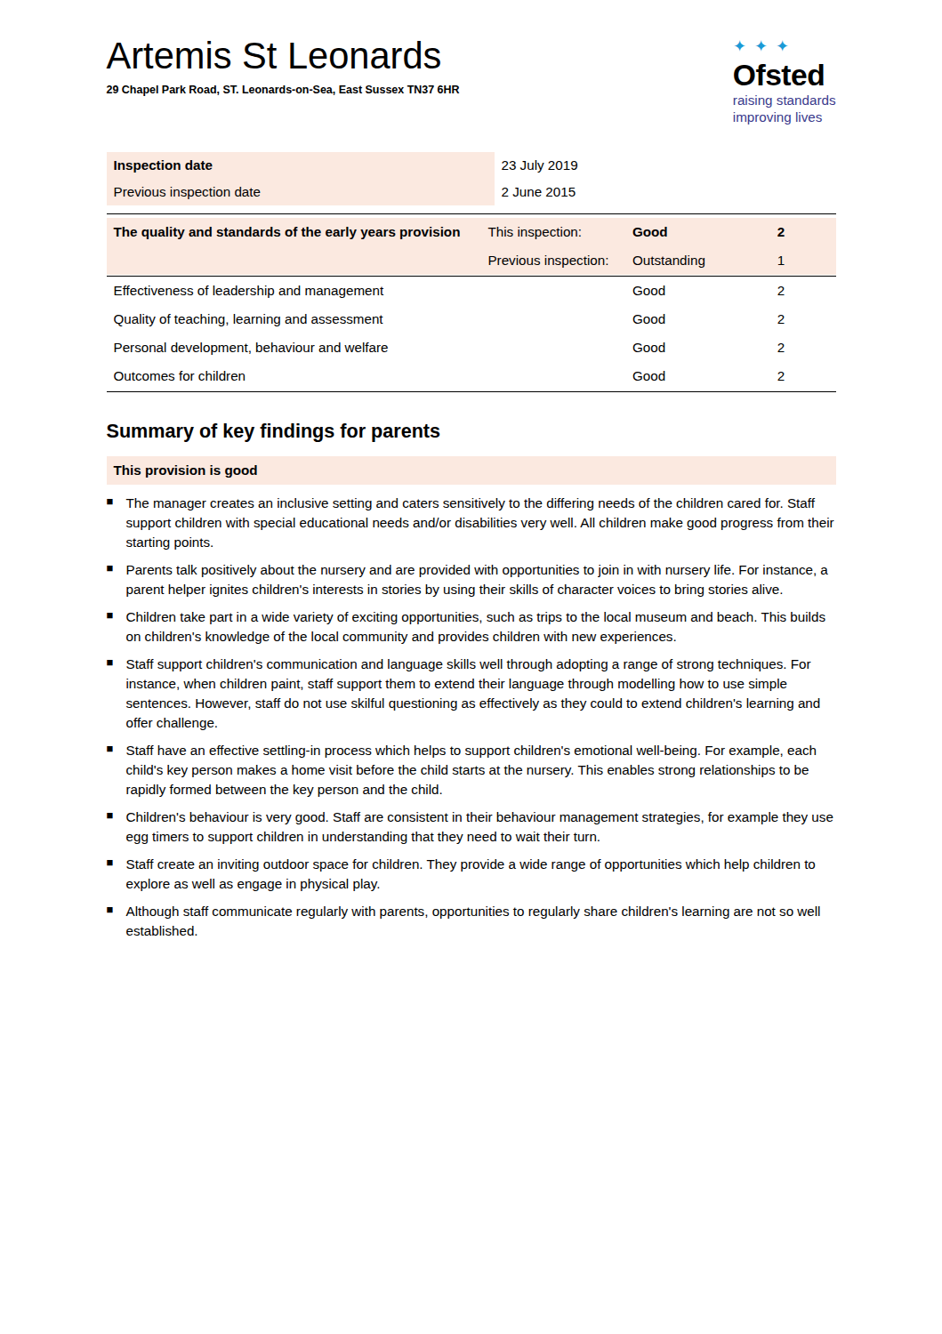Artemis St Leonards
29 Chapel Park Road, ST. Leonards-on-Sea, East Sussex TN37 6HR
✦ ✦ ✦
Ofsted
raising standards
improving lives
| Inspection date | 23 July 2019 |
| Previous inspection date | 2 June 2015 |
| The quality and standards of the early years provision | This inspection: | Good | 2 |
| Previous inspection: | Outstanding | 1 |
| Effectiveness of leadership and management | | Good | 2 |
| Quality of teaching, learning and assessment | | Good | 2 |
| Personal development, behaviour and welfare | | Good | 2 |
| Outcomes for children | | Good | 2 |
Summary of key findings for parents
This provision is good
The manager creates an inclusive setting and caters sensitively to the differing needs of the children cared for. Staff support children with special educational needs and/or disabilities very well. All children make good progress from their starting points.
Parents talk positively about the nursery and are provided with opportunities to join in with nursery life. For instance, a parent helper ignites children's interests in stories by using their skills of character voices to bring stories alive.
Children take part in a wide variety of exciting opportunities, such as trips to the local museum and beach. This builds on children's knowledge of the local community and provides children with new experiences.
Staff support children's communication and language skills well through adopting a range of strong techniques. For instance, when children paint, staff support them to extend their language through modelling how to use simple sentences. However, staff do not use skilful questioning as effectively as they could to extend children's learning and offer challenge.
Staff have an effective settling-in process which helps to support children's emotional well-being. For example, each child's key person makes a home visit before the child starts at the nursery. This enables strong relationships to be rapidly formed between the key person and the child.
Children's behaviour is very good. Staff are consistent in their behaviour management strategies, for example they use egg timers to support children in understanding that they need to wait their turn.
Staff create an inviting outdoor space for children. They provide a wide range of opportunities which help children to explore as well as engage in physical play.
Although staff communicate regularly with parents, opportunities to regularly share children's learning are not so well established.